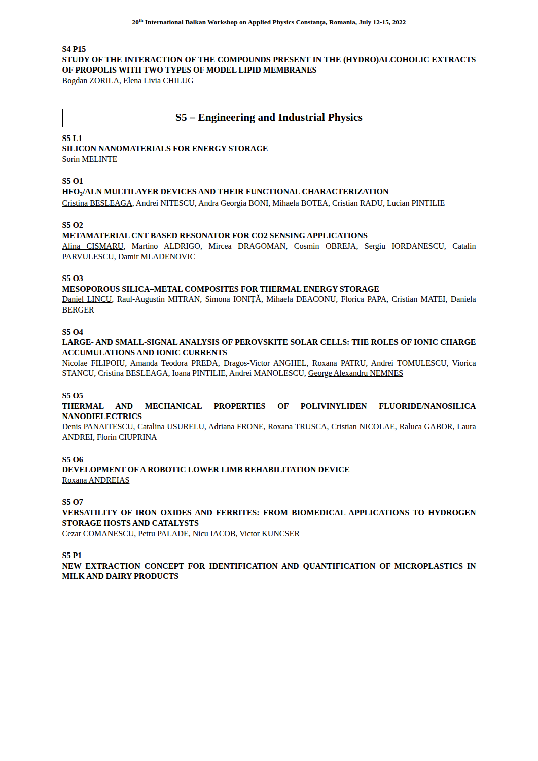20th International Balkan Workshop on Applied Physics Constanţa, Romania, July 12-15, 2022
S4 P15
Study of the interaction of the compounds present in the (hydro)alcoholic extracts of propolis with two types of model lipid membranes
Bogdan ZORILA, Elena Livia CHILUG
S5 – Engineering and Industrial Physics
S5 L1
Silicon nanomaterials for energy storage
Sorin MELINTE
S5 O1
HfO2/AlN multilayer devices and their functional characterization
Cristina BESLEAGA, Andrei NITESCU, Andra Georgia BONI, Mihaela BOTEA, Cristian RADU, Lucian PINTILIE
S5 O2
Metamaterial CNT based resonator for CO2 sensing applications
Alina CISMARU, Martino ALDRIGO, Mircea DRAGOMAN, Cosmin OBREJA, Sergiu IORDANESCU, Catalin PARVULESCU, Damir MLADENOVIC
S5 O3
Mesoporous silica–metal composites for thermal energy storage
Daniel LINCU, Raul-Augustin MITRAN, Simona IONIȚĂ, Mihaela DEACONU, Florica PAPA, Cristian MATEI, Daniela BERGER
S5 O4
Large- and small-signal analysis of perovskite solar cells: the roles of ionic charge accumulations and ionic currents
Nicolae FILIPOIU, Amanda Teodora PREDA, Dragos-Victor ANGHEL, Roxana PATRU, Andrei TOMULESCU, Viorica STANCU, Cristina BESLEAGA, Ioana PINTILIE, Andrei MANOLESCU, George Alexandru NEMNES
S5 O5
Thermal and mechanical properties of polivinyliden fluoride/nanosilica nanodielectrics
Denis PANAITESCU, Catalina USURELU, Adriana FRONE, Roxana TRUSCA, Cristian NICOLAE, Raluca GABOR, Laura ANDREI, Florin CIUPRINA
S5 O6
Development of a robotic lower limb rehabilitation device
Roxana ANDREIAS
S5 O7
Versatility of iron oxides and ferrites: from biomedical applications to hydrogen storage hosts and catalysts
Cezar COMANESCU, Petru PALADE, Nicu IACOB, Victor KUNCSER
S5 P1
New extraction concept for identification and quantification of microplastics in milk and dairy products